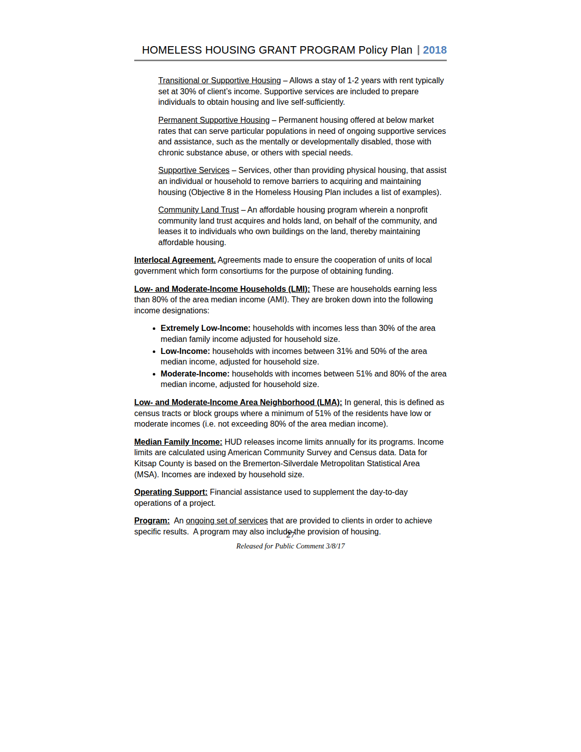HOMELESS HOUSING GRANT PROGRAM Policy Plan 2018
Transitional or Supportive Housing – Allows a stay of 1-2 years with rent typically set at 30% of client’s income. Supportive services are included to prepare individuals to obtain housing and live self-sufficiently.
Permanent Supportive Housing – Permanent housing offered at below market rates that can serve particular populations in need of ongoing supportive services and assistance, such as the mentally or developmentally disabled, those with chronic substance abuse, or others with special needs.
Supportive Services – Services, other than providing physical housing, that assist an individual or household to remove barriers to acquiring and maintaining housing (Objective 8 in the Homeless Housing Plan includes a list of examples).
Community Land Trust – An affordable housing program wherein a nonprofit community land trust acquires and holds land, on behalf of the community, and leases it to individuals who own buildings on the land, thereby maintaining affordable housing.
Interlocal Agreement. Agreements made to ensure the cooperation of units of local government which form consortiums for the purpose of obtaining funding.
Low- and Moderate-Income Households (LMI): These are households earning less than 80% of the area median income (AMI). They are broken down into the following income designations:
Extremely Low-Income: households with incomes less than 30% of the area median family income adjusted for household size.
Low-Income: households with incomes between 31% and 50% of the area median income, adjusted for household size.
Moderate-Income: households with incomes between 51% and 80% of the area median income, adjusted for household size.
Low- and Moderate-Income Area Neighborhood (LMA): In general, this is defined as census tracts or block groups where a minimum of 51% of the residents have low or moderate incomes (i.e. not exceeding 80% of the area median income).
Median Family Income: HUD releases income limits annually for its programs. Income limits are calculated using American Community Survey and Census data. Data for Kitsap County is based on the Bremerton-Silverdale Metropolitan Statistical Area (MSA). Incomes are indexed by household size.
Operating Support: Financial assistance used to supplement the day-to-day operations of a project.
Program: An ongoing set of services that are provided to clients in order to achieve specific results. A program may also include the provision of housing.
27
Released for Public Comment 3/8/17